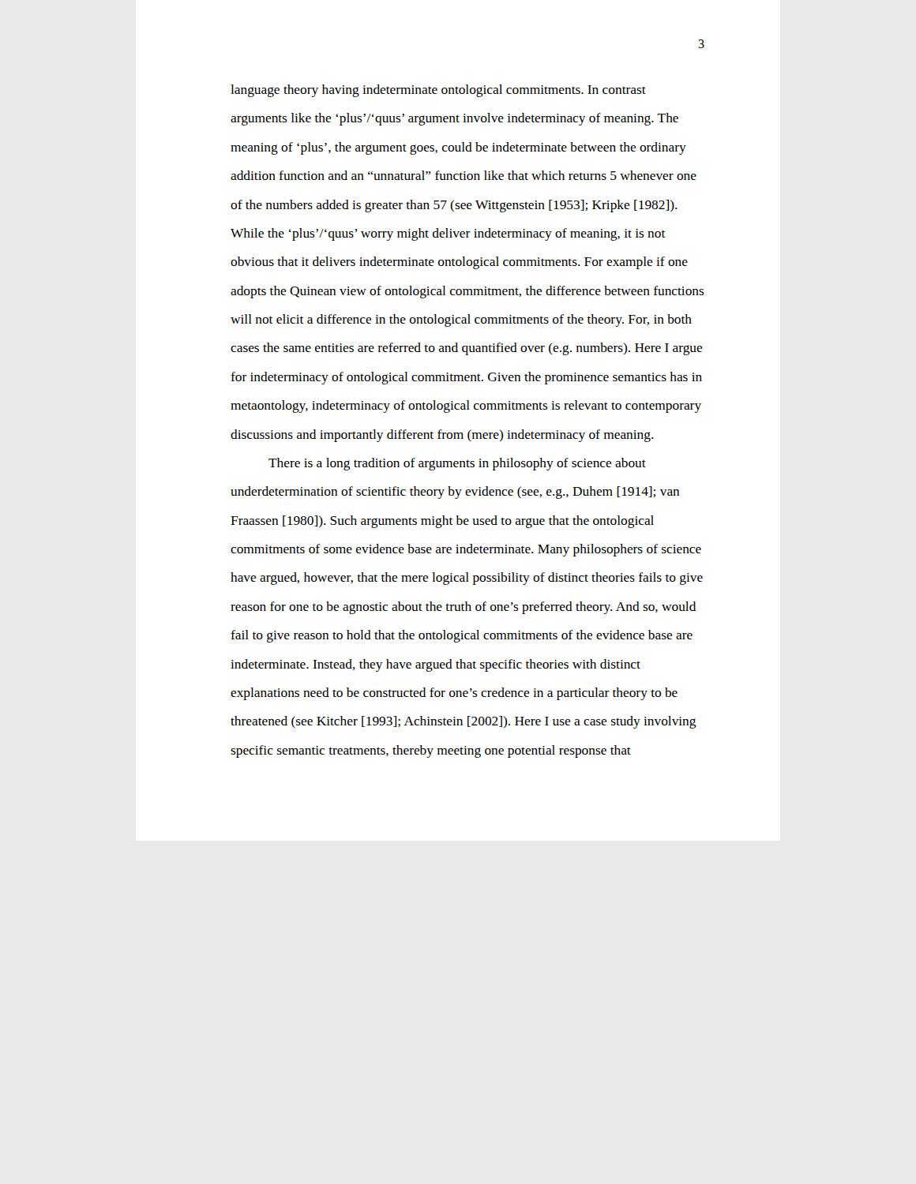3
language theory having indeterminate ontological commitments. In contrast arguments like the ‘plus’/‘quus’ argument involve indeterminacy of meaning. The meaning of ‘plus’, the argument goes, could be indeterminate between the ordinary addition function and an “unnatural” function like that which returns 5 whenever one of the numbers added is greater than 57 (see Wittgenstein [1953]; Kripke [1982]). While the ‘plus’/‘quus’ worry might deliver indeterminacy of meaning, it is not obvious that it delivers indeterminate ontological commitments. For example if one adopts the Quinean view of ontological commitment, the difference between functions will not elicit a difference in the ontological commitments of the theory. For, in both cases the same entities are referred to and quantified over (e.g. numbers). Here I argue for indeterminacy of ontological commitment. Given the prominence semantics has in metaontology, indeterminacy of ontological commitments is relevant to contemporary discussions and importantly different from (mere) indeterminacy of meaning.
There is a long tradition of arguments in philosophy of science about underdetermination of scientific theory by evidence (see, e.g., Duhem [1914]; van Fraassen [1980]). Such arguments might be used to argue that the ontological commitments of some evidence base are indeterminate. Many philosophers of science have argued, however, that the mere logical possibility of distinct theories fails to give reason for one to be agnostic about the truth of one’s preferred theory. And so, would fail to give reason to hold that the ontological commitments of the evidence base are indeterminate. Instead, they have argued that specific theories with distinct explanations need to be constructed for one’s credence in a particular theory to be threatened (see Kitcher [1993]; Achinstein [2002]). Here I use a case study involving specific semantic treatments, thereby meeting one potential response that